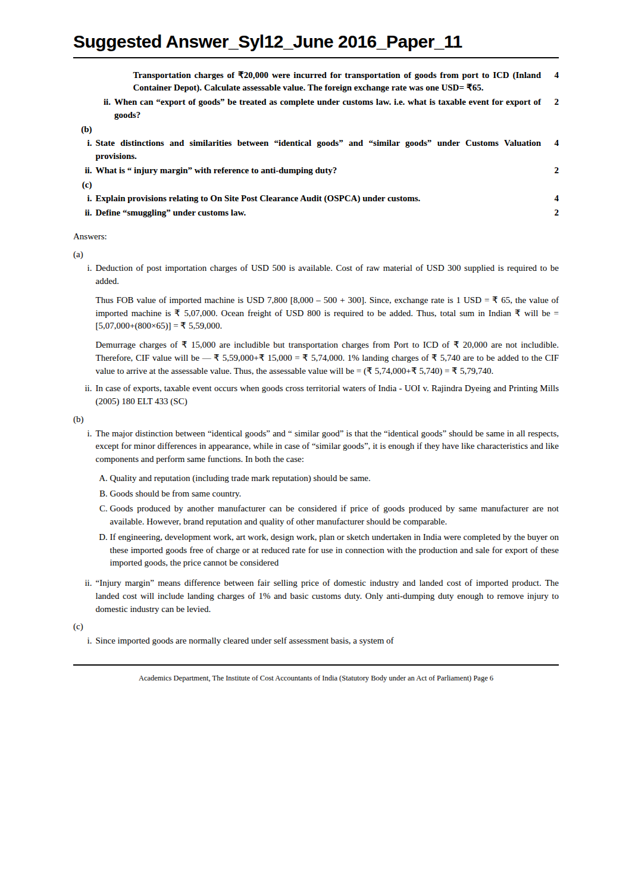Suggested Answer_Syl12_June 2016_Paper_11
Transportation charges of ₹20,000 were incurred for transportation of goods from port to ICD (Inland Container Depot). Calculate assessable value. The foreign exchange rate was one USD= ₹65.
4
ii.
When can “export of goods” be treated as complete under customs law. i.e. what is taxable event for export of goods?
2
(b)
i.
State distinctions and similarities between “identical goods” and “similar goods” under Customs Valuation provisions.
4
ii.
What is “ injury margin” with reference to anti-dumping duty?
2
(c)
i.
Explain provisions relating to On Site Post Clearance Audit (OSPCA) under customs.
4
ii.
Define “smuggling” under customs law.
2
Answers:
(a)
i.
Deduction of post importation charges of USD 500 is available. Cost of raw material of USD 300 supplied is required to be added.
Thus FOB value of imported machine is USD 7,800 [8,000 – 500 + 300]. Since, exchange rate is 1 USD = ₹ 65, the value of imported machine is ₹ 5,07,000. Ocean freight of USD 800 is required to be added. Thus, total sum in Indian ₹ will be = [5,07,000+(800×65)] = ₹ 5,59,000.
Demurrage charges of ₹ 15,000 are includible but transportation charges from Port to ICD of ₹ 20,000 are not includible. Therefore, CIF value will be — ₹ 5,59,000+₹ 15,000 = ₹ 5,74,000. 1% landing charges of ₹ 5,740 are to be added to the CIF value to arrive at the assessable value. Thus, the assessable value will be = (₹ 5,74,000+₹ 5,740) = ₹ 5,79,740.
ii.
In case of exports, taxable event occurs when goods cross territorial waters of India - UOI v. Rajindra Dyeing and Printing Mills (2005) 180 ELT 433 (SC)
(b)
i.
The major distinction between “identical goods” and “ similar good” is that the “identical goods” should be same in all respects, except for minor differences in appearance, while in case of “similar goods”, it is enough if they have like characteristics and like components and perform same functions. In both the case:
Quality and reputation (including trade mark reputation) should be same.
Goods should be from same country.
Goods produced by another manufacturer can be considered if price of goods produced by same manufacturer are not available. However, brand reputation and quality of other manufacturer should be comparable.
If engineering, development work, art work, design work, plan or sketch undertaken in India were completed by the buyer on these imported goods free of charge or at reduced rate for use in connection with the production and sale for export of these imported goods, the price cannot be considered
ii.
“Injury margin” means difference between fair selling price of domestic industry and landed cost of imported product. The landed cost will include landing charges of 1% and basic customs duty. Only anti-dumping duty enough to remove injury to domestic industry can be levied.
(c)
i.
Since imported goods are normally cleared under self assessment basis, a system of
Academics Department, The Institute of Cost Accountants of India (Statutory Body under an Act of Parliament) Page 6